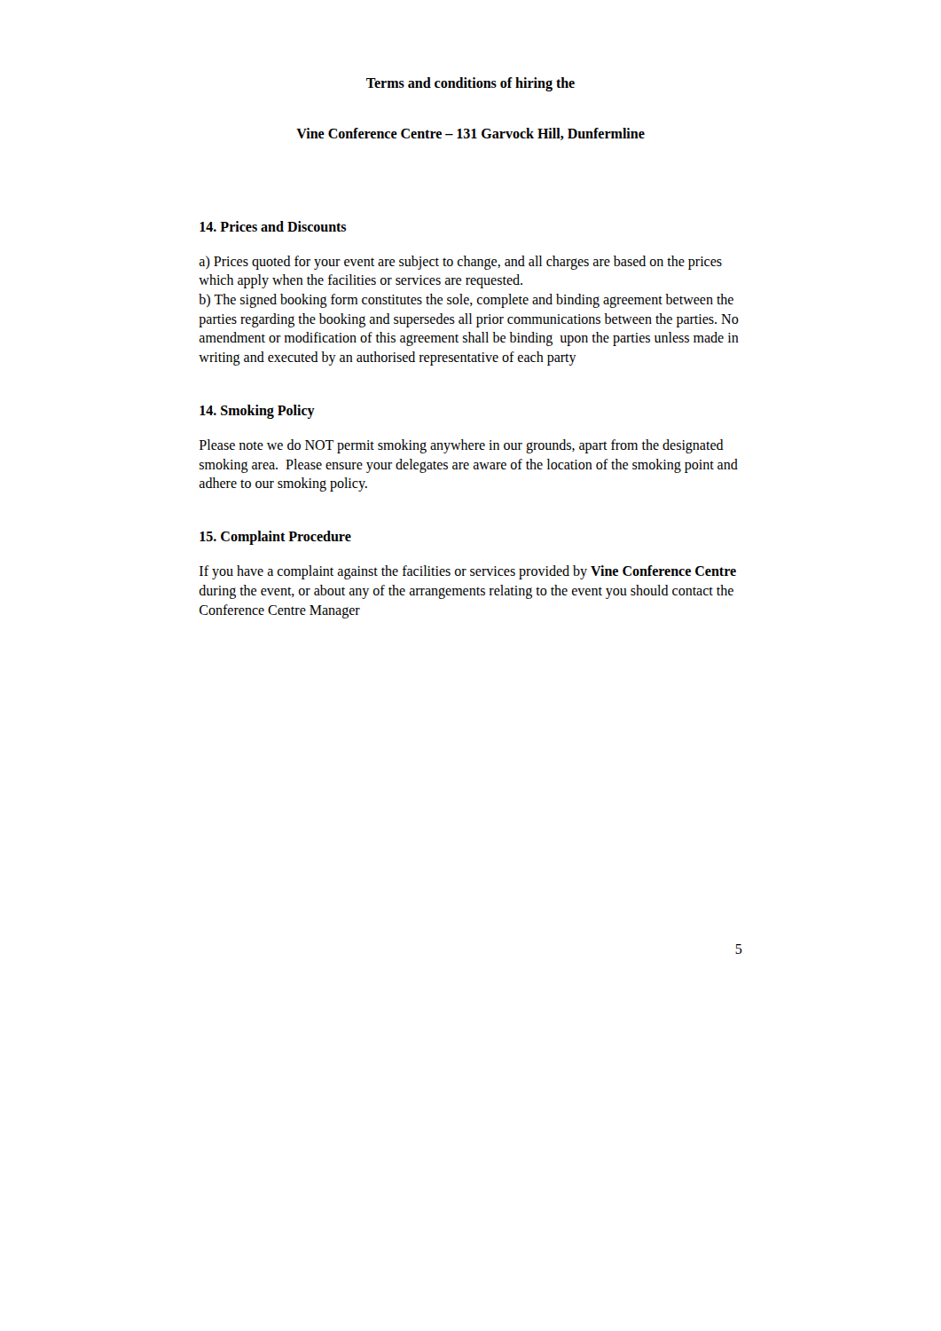Terms and conditions of hiring the
Vine Conference Centre – 131 Garvock Hill, Dunfermline
14. Prices and Discounts
a) Prices quoted for your event are subject to change, and all charges are based on the prices which apply when the facilities or services are requested.
b) The signed booking form constitutes the sole, complete and binding agreement between the parties regarding the booking and supersedes all prior communications between the parties. No amendment or modification of this agreement shall be binding upon the parties unless made in writing and executed by an authorised representative of each party
14. Smoking Policy
Please note we do NOT permit smoking anywhere in our grounds, apart from the designated smoking area. Please ensure your delegates are aware of the location of the smoking point and adhere to our smoking policy.
15. Complaint Procedure
If you have a complaint against the facilities or services provided by Vine Conference Centre during the event, or about any of the arrangements relating to the event you should contact the Conference Centre Manager
5